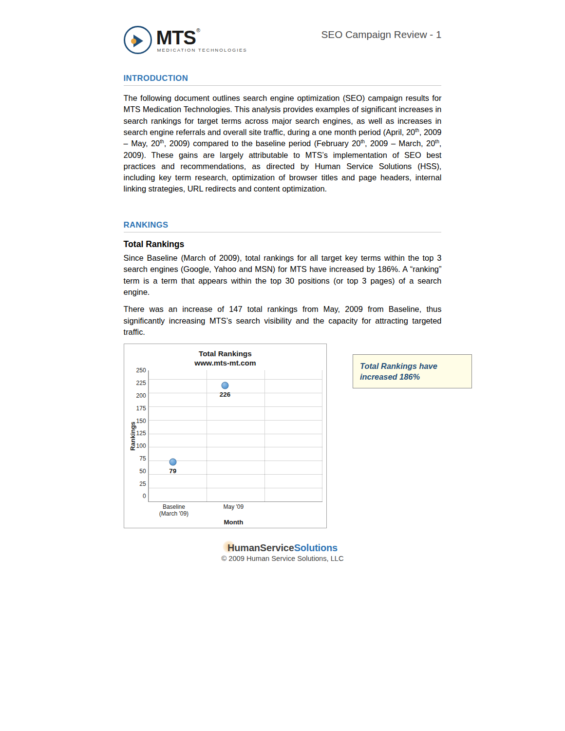MTS®
MEDICATION TECHNOLOGIES
SEO Campaign Review - 1
Introduction
The following document outlines search engine optimization (SEO) campaign results for MTS Medication Technologies. This analysis provides examples of significant increases in search rankings for target terms across major search engines, as well as increases in search engine referrals and overall site traffic, during a one month period (April, 20th, 2009 – May, 20th, 2009) compared to the baseline period (February 20th, 2009 – March, 20th, 2009). These gains are largely attributable to MTS’s implementation of SEO best practices and recommendations, as directed by Human Service Solutions (HSS), including key term research, optimization of browser titles and page headers, internal linking strategies, URL redirects and content optimization.
Rankings
Total Rankings
Since Baseline (March of 2009), total rankings for all target key terms within the top 3 search engines (Google, Yahoo and MSN) for MTS have increased by 186%. A “ranking” term is a term that appears within the top 30 positions (or top 3 pages) of a search engine.
There was an increase of 147 total rankings from May, 2009 from Baseline, thus significantly increasing MTS’s search visibility and the capacity for attracting targeted traffic.
Total Rankings www.mts-mt.com
Rankings
250 225 200 175 150 125 100 75 50 25 0
79
226
Baseline
(March '09)
May '09
Month
Total Rankings have increased 186%
Human Service Solutions
© 2009 Human Service Solutions, LLC